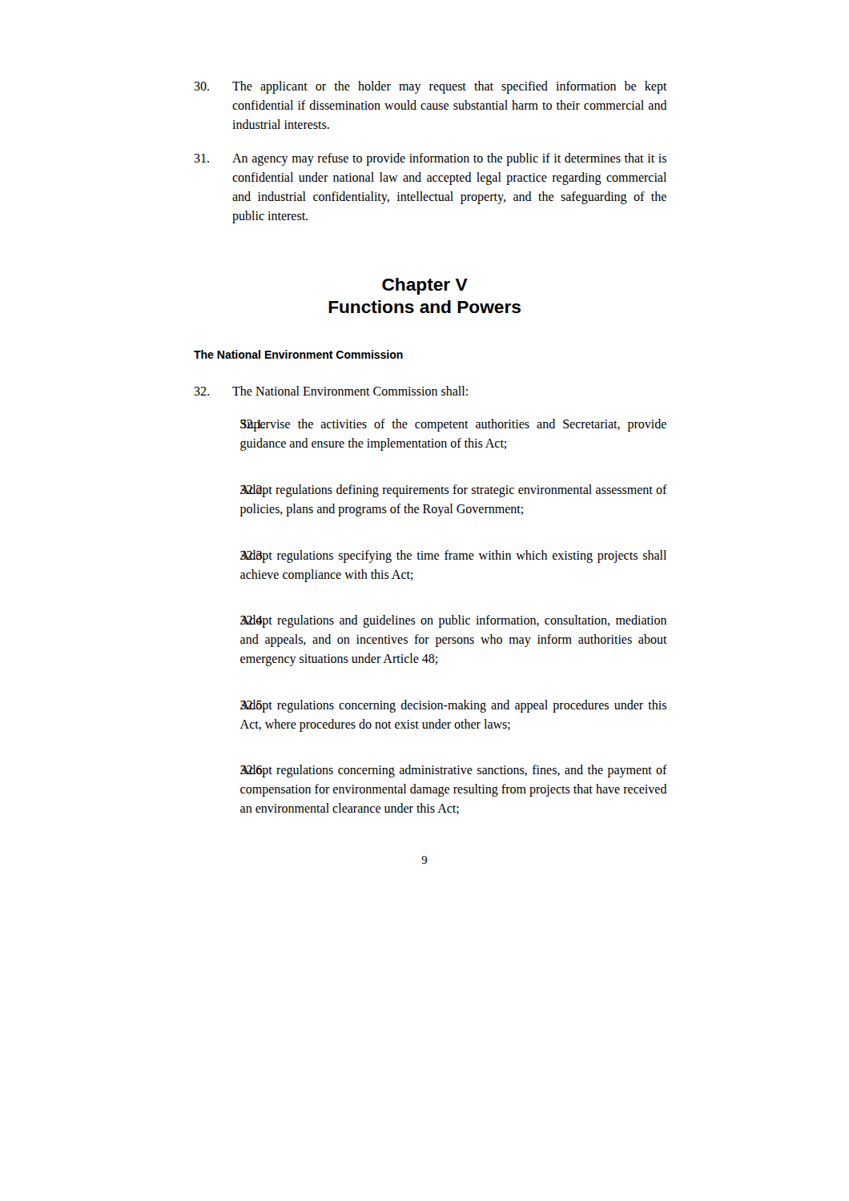30.
The applicant or the holder may request that specified information be kept confidential if dissemination would cause substantial harm to their commercial and industrial interests.
31.
An agency may refuse to provide information to the public if it determines that it is confidential under national law and accepted legal practice regarding commercial and industrial confidentiality, intellectual property, and the safeguarding of the public interest.
Chapter V Functions and Powers
The National Environment Commission
32.
The National Environment Commission shall:
32.1.
Supervise the activities of the competent authorities and Secretariat, provide guidance and ensure the implementation of this Act;
32.2.
Adopt regulations defining requirements for strategic environmental assessment of policies, plans and programs of the Royal Government;
32.3.
Adopt regulations specifying the time frame within which existing projects shall achieve compliance with this Act;
32.4.
Adopt regulations and guidelines on public information, consultation, mediation and appeals, and on incentives for persons who may inform authorities about emergency situations under Article 48;
32.5.
Adopt regulations concerning decision-making and appeal procedures under this Act, where procedures do not exist under other laws;
32.6.
Adopt regulations concerning administrative sanctions, fines, and the payment of compensation for environmental damage resulting from projects that have received an environmental clearance under this Act;
9